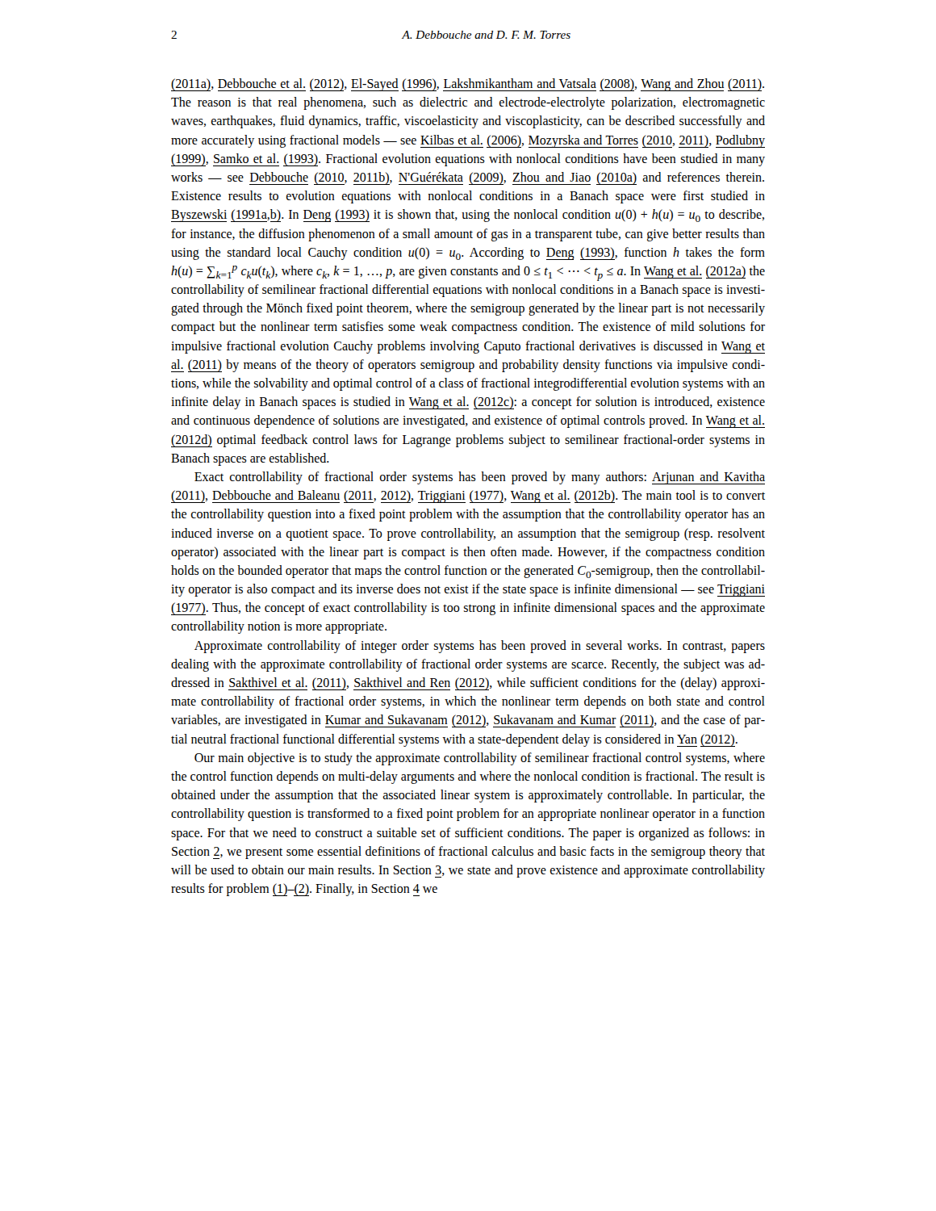2
A. Debbouche and D. F. M. Torres
(2011a), Debbouche et al. (2012), El-Sayed (1996), Lakshmikantham and Vatsala (2008), Wang and Zhou (2011). The reason is that real phenomena, such as dielectric and electrode-electrolyte polarization, electromagnetic waves, earthquakes, fluid dynamics, traffic, viscoelasticity and viscoplasticity, can be described successfully and more accurately using fractional models — see Kilbas et al. (2006), Mozyrska and Torres (2010, 2011), Podlubny (1999), Samko et al. (1993). Fractional evolution equations with nonlocal conditions have been studied in many works — see Debbouche (2010, 2011b), N'Guérékata (2009), Zhou and Jiao (2010a) and references therein. Existence results to evolution equations with nonlocal conditions in a Banach space were first studied in Byszewski (1991a,b). In Deng (1993) it is shown that, using the nonlocal condition u(0) + h(u) = u0 to describe, for instance, the diffusion phenomenon of a small amount of gas in a transparent tube, can give better results than using the standard local Cauchy condition u(0) = u0. According to Deng (1993), function h takes the form h(u) = ∑k=1p cku(tk), where ck, k = 1, …, p, are given constants and 0 ≤ t1 < ⋯ < tp ≤ a. In Wang et al. (2012a) the controllability of semilinear fractional differential equations with nonlocal conditions in a Banach space is investigated through the Mönch fixed point theorem, where the semigroup generated by the linear part is not necessarily compact but the nonlinear term satisfies some weak compactness condition. The existence of mild solutions for impulsive fractional evolution Cauchy problems involving Caputo fractional derivatives is discussed in Wang et al. (2011) by means of the theory of operators semigroup and probability density functions via impulsive conditions, while the solvability and optimal control of a class of fractional integrodifferential evolution systems with an infinite delay in Banach spaces is studied in Wang et al. (2012c): a concept for solution is introduced, existence and continuous dependence of solutions are investigated, and existence of optimal controls proved. In Wang et al. (2012d) optimal feedback control laws for Lagrange problems subject to semilinear fractional-order systems in Banach spaces are established.
Exact controllability of fractional order systems has been proved by many authors: Arjunan and Kavitha (2011), Debbouche and Baleanu (2011, 2012), Triggiani (1977), Wang et al. (2012b). The main tool is to convert the controllability question into a fixed point problem with the assumption that the controllability operator has an induced inverse on a quotient space. To prove controllability, an assumption that the semigroup (resp. resolvent operator) associated with the linear part is compact is then often made. However, if the compactness condition holds on the bounded operator that maps the control function or the generated C0-semigroup, then the controllability operator is also compact and its inverse does not exist if the state space is infinite dimensional — see Triggiani (1977). Thus, the concept of exact controllability is too strong in infinite dimensional spaces and the approximate controllability notion is more appropriate.
Approximate controllability of integer order systems has been proved in several works. In contrast, papers dealing with the approximate controllability of fractional order systems are scarce. Recently, the subject was addressed in Sakthivel et al. (2011), Sakthivel and Ren (2012), while sufficient conditions for the (delay) approximate controllability of fractional order systems, in which the nonlinear term depends on both state and control variables, are investigated in Kumar and Sukavanam (2012), Sukavanam and Kumar (2011), and the case of partial neutral fractional functional differential systems with a state-dependent delay is considered in Yan (2012).
Our main objective is to study the approximate controllability of semilinear fractional control systems, where the control function depends on multi-delay arguments and where the nonlocal condition is fractional. The result is obtained under the assumption that the associated linear system is approximately controllable. In particular, the controllability question is transformed to a fixed point problem for an appropriate nonlinear operator in a function space. For that we need to construct a suitable set of sufficient conditions. The paper is organized as follows: in Section 2, we present some essential definitions of fractional calculus and basic facts in the semigroup theory that will be used to obtain our main results. In Section 3, we state and prove existence and approximate controllability results for problem (1)–(2). Finally, in Section 4 we